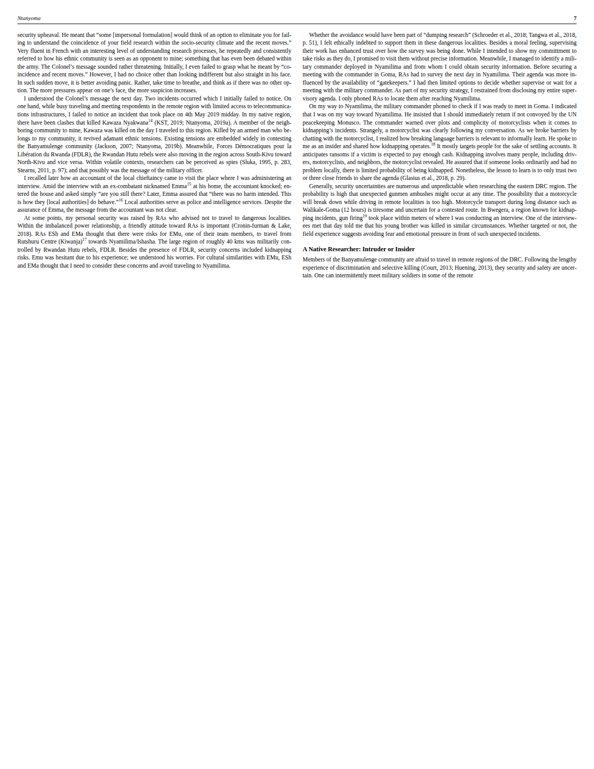Ntanyoma 7
security upheaval. He meant that “some [impersonal formulation] would think of an option to eliminate you for failing to understand the coincidence of your field research within the socio-security climate and the recent moves.” Very fluent in French with an interesting level of understanding research processes, he repeatedly and consistently referred to how his ethnic community is seen as an opponent to mine; something that has even been debated within the army. The Colonel’s message sounded rather threatening. Initially, I even failed to grasp what he meant by “coincidence and recent moves.” However, I had no choice other than looking indifferent but also straight in his face. In such sudden move, it is better avoiding panic. Rather, take time to breathe, and think as if there was no other option. The more pressures appear on one’s face, the more suspicion increases.
I understood the Colonel’s message the next day. Two incidents occurred which I initially failed to notice. On one hand, while busy traveling and meeting respondents in the remote region with limited access to telecommunications infrastructures, I failed to notice an incident that took place on 4th May 2019 midday. In my native region, there have been clashes that killed Kawaza Nyakwana14 (KST, 2019; Ntanyoma, 2019a). A member of the neighboring community to mine, Kawaza was killed on the day I traveled to this region. Killed by an armed man who belongs to my community, it revived adamant ethnic tensions. Existing tensions are embedded widely in contesting the Banyamulenge community (Jackson, 2007; Ntanyoma, 2019b). Meanwhile, Forces Démocratiques pour la Libération du Rwanda (FDLR), the Rwandan Hutu rebels were also moving in the region across South-Kivu toward North-Kivu and vice versa. Within volatile contexts, researchers can be perceived as spies (Sluka, 1995, p. 283, Stearns, 2011, p. 97); and that possibly was the message of the military officer.
I recalled later how an accountant of the local chieftaincy came to visit the place where I was administering an interview. Amid the interview with an ex-combatant nicknamed Emma15 at his home, the accountant knocked; entered the house and asked simply “are you still there? Later, Emma assured that “there was no harm intended. This is how they [local authorities] do behave.”16 Local authorities serve as police and intelligence services. Despite the assurance of Emma, the message from the accountant was not clear.
At some points, my personal security was raised by RAs who advised not to travel to dangerous localities. Within the imbalanced power relationship, a friendly attitude toward RAs is important (Cronin-furman & Lake, 2018). RAs ESh and EMa thought that there were risks for EMu, one of their team members, to travel from Rutshuru Centre (Kiwanja)17 towards Nyamilima/Ishasha. The large region of roughly 40 kms was militarily controlled by Rwandan Hutu rebels, FDLR. Besides the presence of FDLR, security concerns included kidnapping risks. Emu was hesitant due to his experience; we understood his worries. For cultural similarities with EMu, ESh and EMa thought that I need to consider these concerns and avoid traveling to Nyamilima.
Whether the avoidance would have been part of “dumping research” (Schroeder et al., 2018; Tangwa et al., 2018, p. 51), I felt ethically indebted to support them in these dangerous localities. Besides a moral feeling, supervising their work has enhanced trust over how the survey was being done. While I intended to show my committment to take risks as they do, I promised to visit them without precise information. Meanwhile, I managed to identify a military commander deployed in Nyamilima and from whom I could obtain security information. Before securing a meeting with the commander in Goma, RAs had to survey the next day in Nyamilima. Their agenda was more influenced by the availability of “gatekeepers.” I had then limited options to decide whether supervise or wait for a meeting with the military commander. As part of my security strategy, I restrained from disclosing my entire supervisory agenda. I only phoned RAs to locate them after reaching Nyamilima.
On my way to Nyamilima, the military commander phoned to check if I was ready to meet in Goma. I indicated that I was on my way toward Nyamilima. He insisted that I should immediately return if not convoyed by the UN peacekeeping Monusco. The commander warned over plots and complicity of motorcyclists when it comes to kidnapping’s incidents. Strangely, a motorcyclist was clearly following my conversation. As we broke barriers by chatting with the motorcyclist, I realized how breaking language barriers is relevant to informally learn. He spoke to me as an insider and shared how kidnapping operates.18 It mostly targets people for the sake of settling accounts. It anticipates ransoms if a victim is expected to pay enough cash. Kidnapping involves many people, including drivers, motorcyclists, and neighbors, the motorcyclist revealed. He assured that if someone looks ordinarily and had no problem locally, there is limited probability of being kidnapped. Nonetheless, the lesson to learn is to only trust two or three close friends to share the agenda (Glasius et al., 2018, p. 29).
Generally, security uncertainties are numerous and unpredictable when researching the eastern DRC region. The probability is high that unexpected gunmen ambushes might occur at any time. The possibility that a motorcycle will break down while driving in remote localities is too high. Motorcycle transport during long distance such as Walikale-Goma (12 hours) is tiresome and uncertain for a contested route. In Bwegera, a region known for kidnapping incidents, gun firing19 took place within meters of where I was conducting an interview. One of the interviewees met that day told me that his young brother was killed in similar circumstances. Whether targeted or not, the field experience suggests avoiding fear and emotional pressure in front of such unexpected incidents.
A Native Researcher: Intruder or Insider
Members of the Banyamulenge community are afraid to travel in remote regions of the DRC. Following the lengthy experience of discrimination and selective killing (Court, 2013; Huening, 2013), they security and safety are uncertain. One can intermittently meet military soldiers in some of the remote